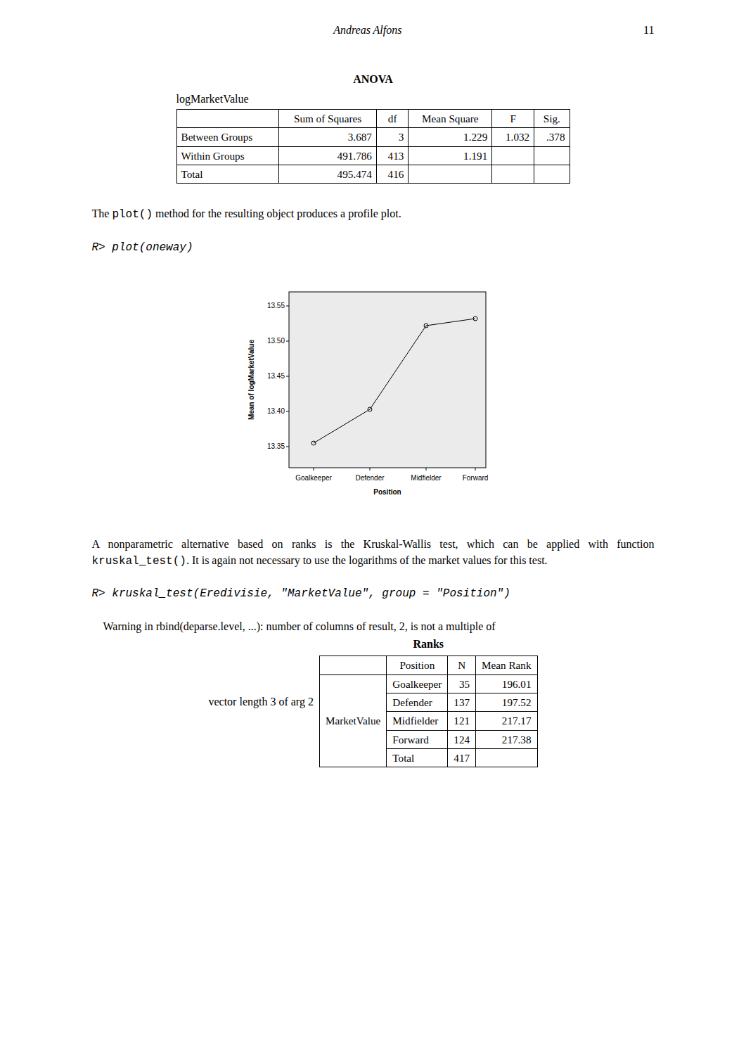Andreas Alfons 11
ANOVA
logMarketValue
| | Sum of Squares | df | Mean Square | F | Sig. |
| --- | --- | --- | --- | --- | --- |
| Between Groups | 3.687 | 3 | 1.229 | 1.032 | .378 |
| Within Groups | 491.786 | 413 | 1.191 | | |
| Total | 495.474 | 416 | | | |
The plot() method for the resulting object produces a profile plot.
R> plot(oneway)
13.35 13.40 13.45 13.50 13.55 Mean of logMarketValue Goalkeeper Defender Midfielder Forward Position
A nonparametric alternative based on ranks is the Kruskal-Wallis test, which can be applied with function kruskal_test(). It is again not necessary to use the logarithms of the market values for this test.
R> kruskal_test(Eredivisie, "MarketValue", group = "Position")
Warning in rbind(deparse.level, ...): number of columns of result, 2, is not a multiple of
vector length 3 of arg 2
Ranks
| | Position | N | Mean Rank |
| --- | --- | --- | --- |
| MarketValue | Goalkeeper | 35 | 196.01 |
| Defender | 137 | 197.52 |
| Midfielder | 121 | 217.17 |
| Forward | 124 | 217.38 |
| Total | 417 | |